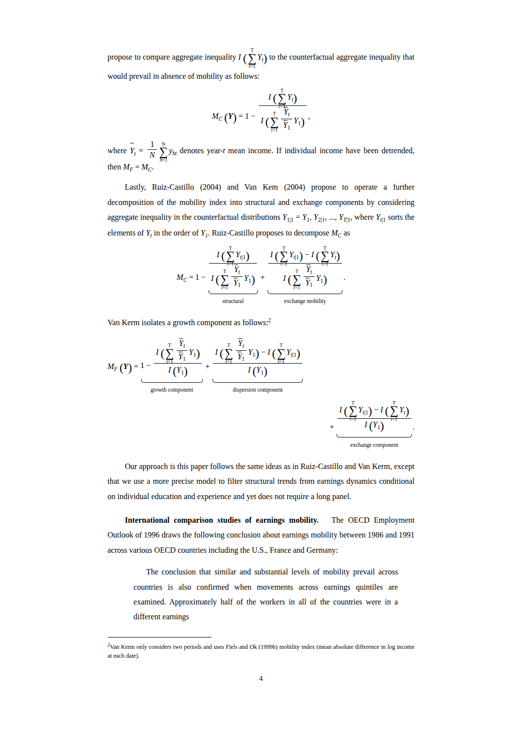propose to compare aggregate inequality I (T∑t=1 Yt) to the counterfactual aggregate inequality that would prevail in absence of mobility as follows:
MC (Y) = 1 − I (T∑t=1 Yt) I (T∑t=1 Yt Y1 Y1) ,
where Yt = 1 N N∑h=1 yht denotes year-t mean income. If individual income have been detrended, then MF = MC.
Lastly, Ruiz-Castillo (2004) and Van Kem (2004) propose to operate a further decomposition of the mobility index into structural and exchange components by considering aggregate inequality in the counterfactual distributions Y1|1 = Y1, Y2|1, ..., YT|1, where Yt|1 sorts the elements of Yt in the order of Y1. Ruiz-Castillo proposes to decompose MC as
MC = 1 − I (T∑t=1 Yt|1) I (T∑t=1 Yt Y1 Y1) structural + I (T∑t=1 Yt|1) − I (T∑t=1 Yt) I (T∑t=1 Yt Y1 Y1) exchange mobility .
Van Kerm isolates a growth component as follows:2
MF (Y) = 1 − I (T∑t=1 Yt Y1 Y1) I (Y1) growth component + I (T∑t=1 Yt Y1 Y1) − I (T∑t=1 Yt|1) I (Y1) dispersion component
+ I (T∑t=1 Yt|1) − I (T∑t=1 Yt) I (Y1) exchange component .
Our approach is this paper follows the same ideas as in Ruiz-Castillo and Van Kerm, except that we use a more precise model to filter structural trends from earnings dynamics conditional on individual education and experience and yet does not require a long panel.
International comparison studies of earnings mobility. The OECD Employment Outlook of 1996 draws the following conclusion about earnings mobility between 1986 and 1991 across various OECD countries including the U.S., France and Germany:
The conclusion that similar and substantial levels of mobility prevail across countries is also confirmed when movements across earnings quintiles are examined. Approximately half of the workers in all of the countries were in a different earnings
2Van Kerm only considers two periods and uses Fiels and Ok (1999b) mobility index (mean absolute difference in log income at each date).
4